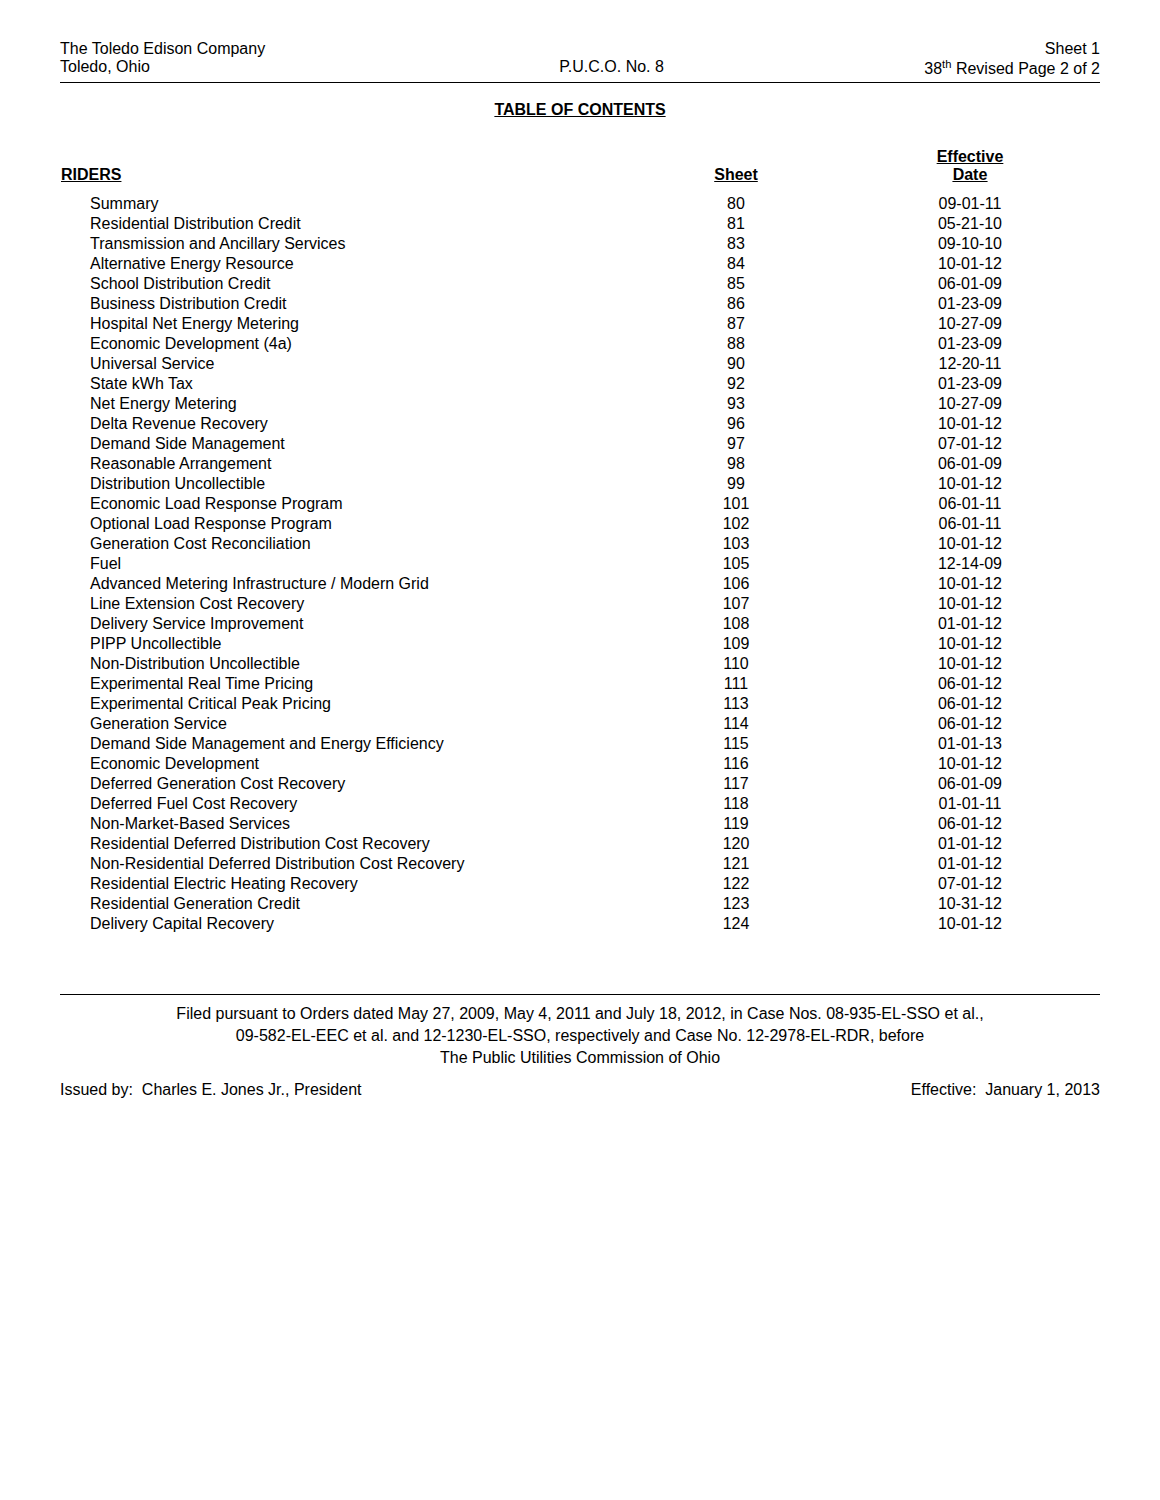| The Toledo Edison Company | | Sheet 1 |
| Toledo, Ohio | P.U.C.O. No. 8 | 38 th Revised Page 2 of 2 |
TABLE OF CONTENTS
| RIDERS | Sheet | Effective Date |
| --- | --- | --- |
| Summary | 80 | 09-01-11 |
| Residential Distribution Credit | 81 | 05-21-10 |
| Transmission and Ancillary Services | 83 | 09-10-10 |
| Alternative Energy Resource | 84 | 10-01-12 |
| School Distribution Credit | 85 | 06-01-09 |
| Business Distribution Credit | 86 | 01-23-09 |
| Hospital Net Energy Metering | 87 | 10-27-09 |
| Economic Development (4a) | 88 | 01-23-09 |
| Universal Service | 90 | 12-20-11 |
| State kWh Tax | 92 | 01-23-09 |
| Net Energy Metering | 93 | 10-27-09 |
| Delta Revenue Recovery | 96 | 10-01-12 |
| Demand Side Management | 97 | 07-01-12 |
| Reasonable Arrangement | 98 | 06-01-09 |
| Distribution Uncollectible | 99 | 10-01-12 |
| Economic Load Response Program | 101 | 06-01-11 |
| Optional Load Response Program | 102 | 06-01-11 |
| Generation Cost Reconciliation | 103 | 10-01-12 |
| Fuel | 105 | 12-14-09 |
| Advanced Metering Infrastructure / Modern Grid | 106 | 10-01-12 |
| Line Extension Cost Recovery | 107 | 10-01-12 |
| Delivery Service Improvement | 108 | 01-01-12 |
| PIPP Uncollectible | 109 | 10-01-12 |
| Non-Distribution Uncollectible | 110 | 10-01-12 |
| Experimental Real Time Pricing | 111 | 06-01-12 |
| Experimental Critical Peak Pricing | 113 | 06-01-12 |
| Generation Service | 114 | 06-01-12 |
| Demand Side Management and Energy Efficiency | 115 | 01-01-13 |
| Economic Development | 116 | 10-01-12 |
| Deferred Generation Cost Recovery | 117 | 06-01-09 |
| Deferred Fuel Cost Recovery | 118 | 01-01-11 |
| Non-Market-Based Services | 119 | 06-01-12 |
| Residential Deferred Distribution Cost Recovery | 120 | 01-01-12 |
| Non-Residential Deferred Distribution Cost Recovery | 121 | 01-01-12 |
| Residential Electric Heating Recovery | 122 | 07-01-12 |
| Residential Generation Credit | 123 | 10-31-12 |
| Delivery Capital Recovery | 124 | 10-01-12 |
Filed pursuant to Orders dated May 27, 2009, May 4, 2011 and July 18, 2012, in Case Nos. 08-935-EL-SSO et al.,
09-582-EL-EEC et al. and 12-1230-EL-SSO, respectively and Case No. 12-2978-EL-RDR, before
The Public Utilities Commission of Ohio
| Issued by: Charles E. Jones Jr., President | Effective: January 1, 2013 |